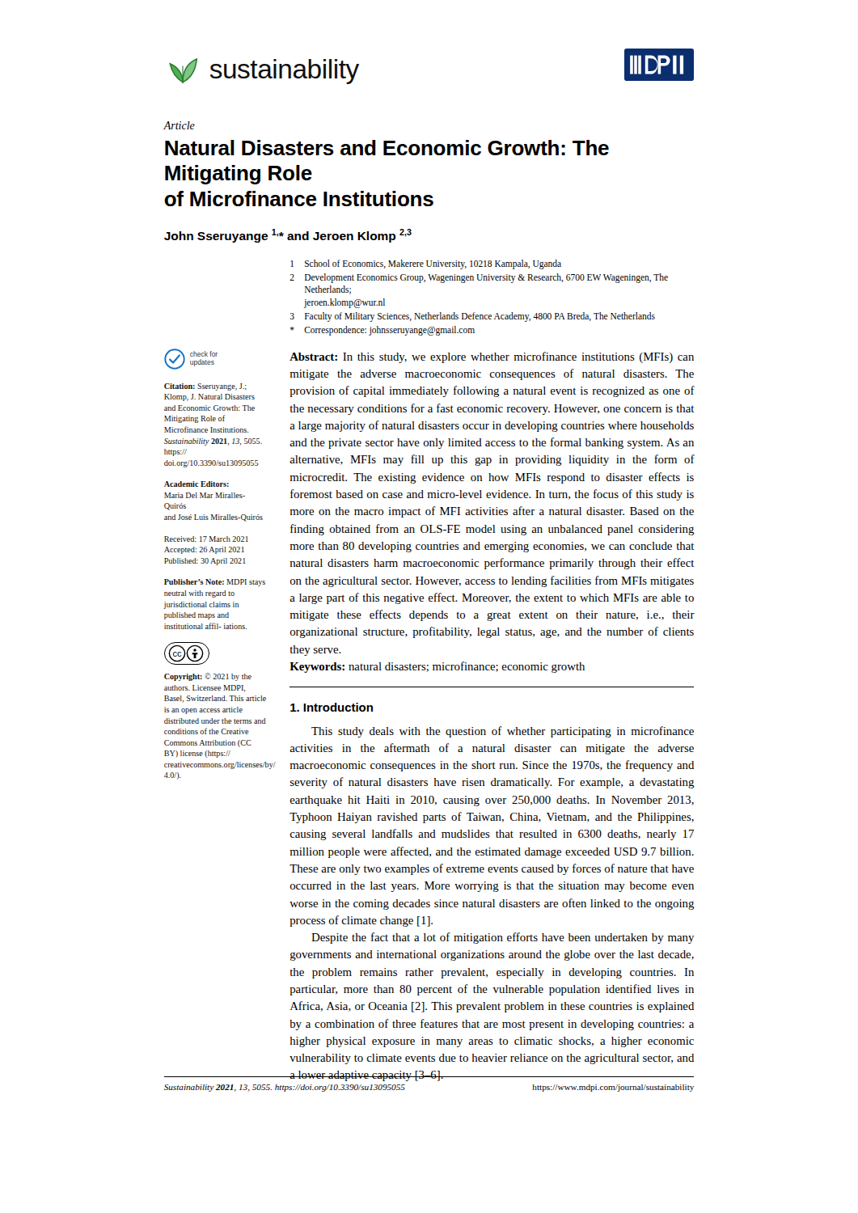sustainability
Article
Natural Disasters and Economic Growth: The Mitigating Role
of Microfinance Institutions
John Sseruyange 1,* and Jeroen Klomp 2,3
1
School of Economics, Makerere University, 10218 Kampala, Uganda
2
Development Economics Group, Wageningen University & Research, 6700 EW Wageningen, The Netherlands;
jeroen.klomp@wur.nl
3
Faculty of Military Sciences, Netherlands Defence Academy, 4800 PA Breda, The Netherlands
*
Correspondence: johnsseruyange@gmail.com
check for
updates
Citation: Sseruyange, J.; Klomp, J. Natural Disasters and Economic Growth: The Mitigating Role of Microfinance Institutions. Sustainability 2021, 13, 5055. https:// doi.org/10.3390/su13095055
Academic Editors:
Maria Del Mar Miralles-Quirós
and José Luis Miralles-Quirós
Received: 17 March 2021
Accepted: 26 April 2021
Published: 30 April 2021
Publisher’s Note: MDPI stays neutral with regard to jurisdictional claims in published maps and institutional affil- iations.
cc
Copyright: © 2021 by the authors. Licensee MDPI, Basel, Switzerland. This article is an open access article distributed under the terms and conditions of the Creative Commons Attribution (CC BY) license (https:// creativecommons.org/licenses/by/ 4.0/).
Abstract: In this study, we explore whether microfinance institutions (MFIs) can mitigate the adverse macroeconomic consequences of natural disasters. The provision of capital immediately following a natural event is recognized as one of the necessary conditions for a fast economic recovery. However, one concern is that a large majority of natural disasters occur in developing countries where households and the private sector have only limited access to the formal banking system. As an alternative, MFIs may fill up this gap in providing liquidity in the form of microcredit. The existing evidence on how MFIs respond to disaster effects is foremost based on case and micro-level evidence. In turn, the focus of this study is more on the macro impact of MFI activities after a natural disaster. Based on the finding obtained from an OLS-FE model using an unbalanced panel considering more than 80 developing countries and emerging economies, we can conclude that natural disasters harm macroeconomic performance primarily through their effect on the agricultural sector. However, access to lending facilities from MFIs mitigates a large part of this negative effect. Moreover, the extent to which MFIs are able to mitigate these effects depends to a great extent on their nature, i.e., their organizational structure, profitability, legal status, age, and the number of clients they serve.
Keywords: natural disasters; microfinance; economic growth
1. Introduction
This study deals with the question of whether participating in microfinance activities in the aftermath of a natural disaster can mitigate the adverse macroeconomic consequences in the short run. Since the 1970s, the frequency and severity of natural disasters have risen dramatically. For example, a devastating earthquake hit Haiti in 2010, causing over 250,000 deaths. In November 2013, Typhoon Haiyan ravished parts of Taiwan, China, Vietnam, and the Philippines, causing several landfalls and mudslides that resulted in 6300 deaths, nearly 17 million people were affected, and the estimated damage exceeded USD 9.7 billion. These are only two examples of extreme events caused by forces of nature that have occurred in the last years. More worrying is that the situation may become even worse in the coming decades since natural disasters are often linked to the ongoing process of climate change [1].
Despite the fact that a lot of mitigation efforts have been undertaken by many governments and international organizations around the globe over the last decade, the problem remains rather prevalent, especially in developing countries. In particular, more than 80 percent of the vulnerable population identified lives in Africa, Asia, or Oceania [2]. This prevalent problem in these countries is explained by a combination of three features that are most present in developing countries: a higher physical exposure in many areas to climatic shocks, a higher economic vulnerability to climate events due to heavier reliance on the agricultural sector, and a lower adaptive capacity [3–6].
Sustainability 2021, 13, 5055. https://doi.org/10.3390/su13095055
https://www.mdpi.com/journal/sustainability